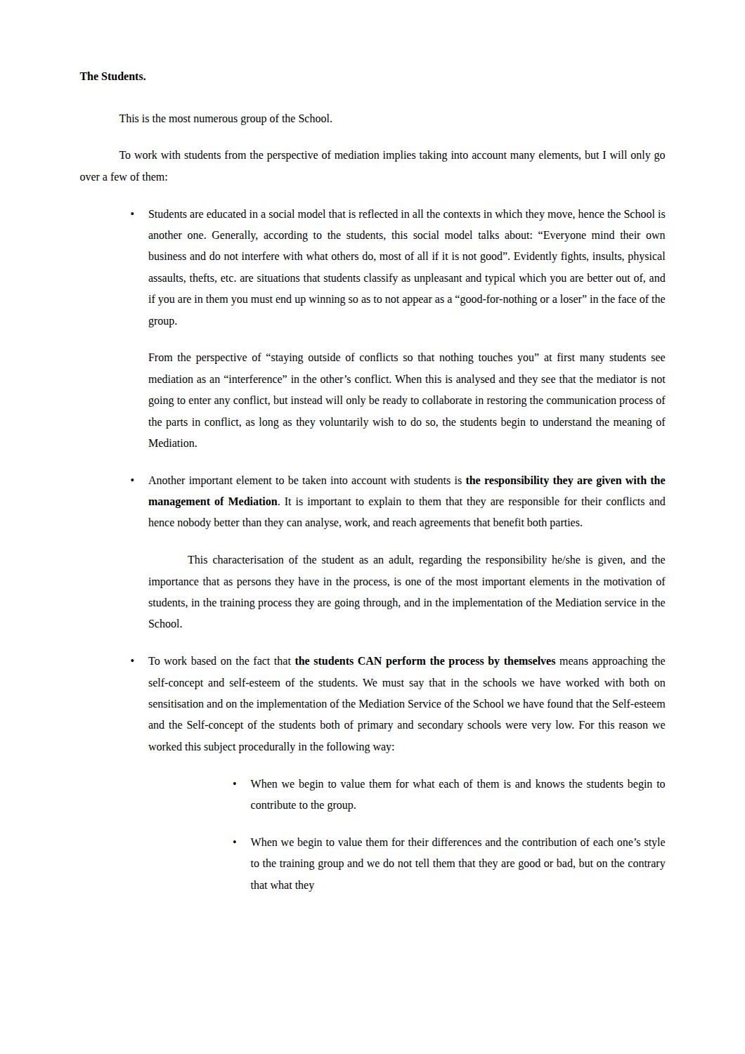The Students.
This is the most numerous group of the School.
To work with students from the perspective of mediation implies taking into account many elements, but I will only go over a few of them:
Students are educated in a social model that is reflected in all the contexts in which they move, hence the School is another one. Generally, according to the students, this social model talks about: “Everyone mind their own business and do not interfere with what others do, most of all if it is not good”. Evidently fights, insults, physical assaults, thefts, etc. are situations that students classify as unpleasant and typical which you are better out of, and if you are in them you must end up winning so as to not appear as a “good-for-nothing or a loser” in the face of the group.
From the perspective of “staying outside of conflicts so that nothing touches you” at first many students see mediation as an “interference” in the other’s conflict. When this is analysed and they see that the mediator is not going to enter any conflict, but instead will only be ready to collaborate in restoring the communication process of the parts in conflict, as long as they voluntarily wish to do so, the students begin to understand the meaning of Mediation.
Another important element to be taken into account with students is the responsibility they are given with the management of Mediation. It is important to explain to them that they are responsible for their conflicts and hence nobody better than they can analyse, work, and reach agreements that benefit both parties.
This characterisation of the student as an adult, regarding the responsibility he/she is given, and the importance that as persons they have in the process, is one of the most important elements in the motivation of students, in the training process they are going through, and in the implementation of the Mediation service in the School.
To work based on the fact that the students CAN perform the process by themselves means approaching the self-concept and self-esteem of the students. We must say that in the schools we have worked with both on sensitisation and on the implementation of the Mediation Service of the School we have found that the Self-esteem and the Self-concept of the students both of primary and secondary schools were very low. For this reason we worked this subject procedurally in the following way:
When we begin to value them for what each of them is and knows the students begin to contribute to the group.
When we begin to value them for their differences and the contribution of each one’s style to the training group and we do not tell them that they are good or bad, but on the contrary that what they